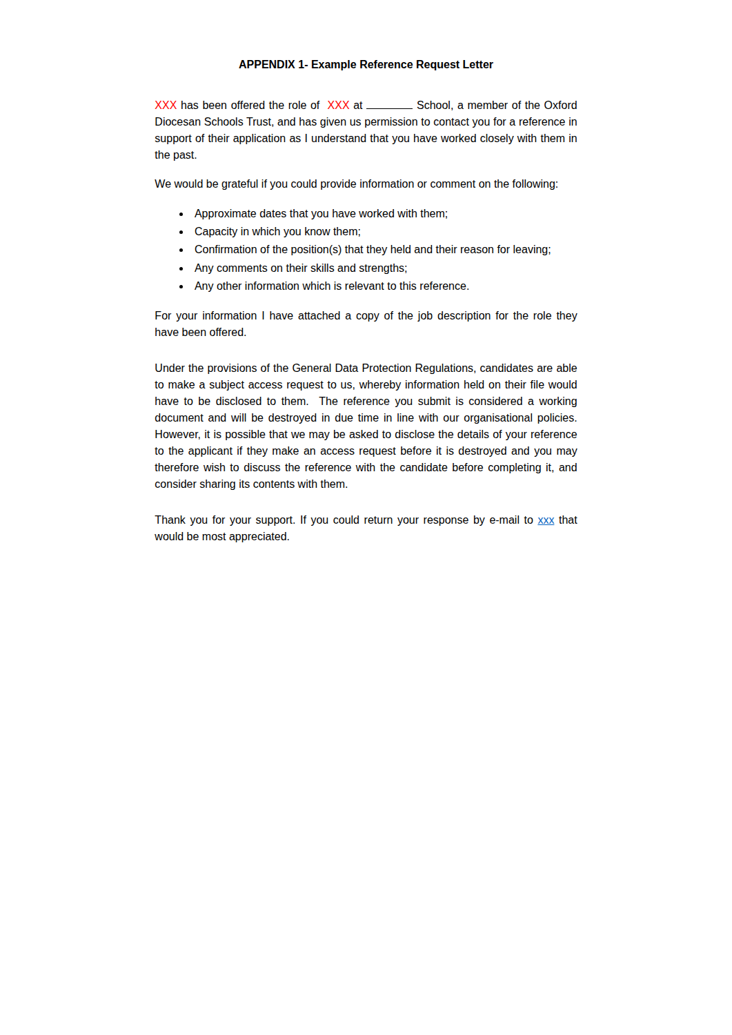APPENDIX 1- Example Reference Request Letter
XXX has been offered the role of XXX at School, a member of the Oxford Diocesan Schools Trust, and has given us permission to contact you for a reference in support of their application as I understand that you have worked closely with them in the past.
We would be grateful if you could provide information or comment on the following:
Approximate dates that you have worked with them;
Capacity in which you know them;
Confirmation of the position(s) that they held and their reason for leaving;
Any comments on their skills and strengths;
Any other information which is relevant to this reference.
For your information I have attached a copy of the job description for the role they have been offered.
Under the provisions of the General Data Protection Regulations, candidates are able to make a subject access request to us, whereby information held on their file would have to be disclosed to them. The reference you submit is considered a working document and will be destroyed in due time in line with our organisational policies. However, it is possible that we may be asked to disclose the details of your reference to the applicant if they make an access request before it is destroyed and you may therefore wish to discuss the reference with the candidate before completing it, and consider sharing its contents with them.
Thank you for your support. If you could return your response by e-mail to xxx that would be most appreciated.